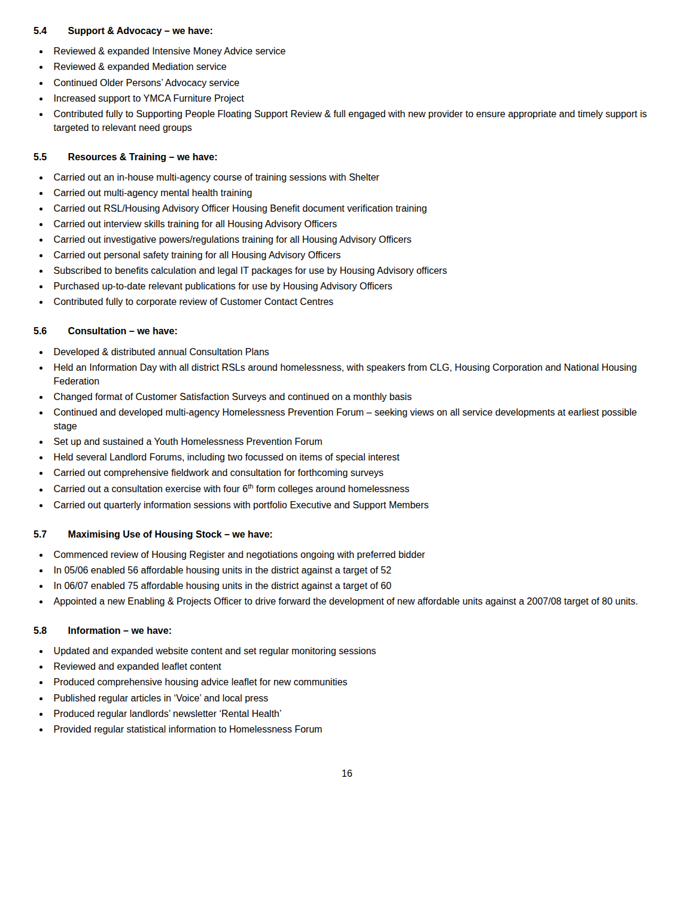5.4 Support & Advocacy – we have:
Reviewed & expanded Intensive Money Advice service
Reviewed & expanded Mediation service
Continued Older Persons’ Advocacy service
Increased support to YMCA Furniture Project
Contributed fully to Supporting People Floating Support Review & full engaged with new provider to ensure appropriate and timely support is targeted to relevant need groups
5.5 Resources & Training – we have:
Carried out an in-house multi-agency course of training sessions with Shelter
Carried out multi-agency mental health training
Carried out RSL/Housing Advisory Officer Housing Benefit document verification training
Carried out interview skills training for all Housing Advisory Officers
Carried out investigative powers/regulations training for all Housing Advisory Officers
Carried out personal safety training for all Housing Advisory Officers
Subscribed to benefits calculation and legal IT packages for use by Housing Advisory officers
Purchased up-to-date relevant publications for use by Housing Advisory Officers
Contributed fully to corporate review of Customer Contact Centres
5.6 Consultation – we have:
Developed & distributed annual Consultation Plans
Held an Information Day with all district RSLs around homelessness, with speakers from CLG, Housing Corporation and National Housing Federation
Changed format of Customer Satisfaction Surveys and continued on a monthly basis
Continued and developed multi-agency Homelessness Prevention Forum – seeking views on all service developments at earliest possible stage
Set up and sustained a Youth Homelessness Prevention Forum
Held several Landlord Forums, including two focussed on items of special interest
Carried out comprehensive fieldwork and consultation for forthcoming surveys
Carried out a consultation exercise with four 6th form colleges around homelessness
Carried out quarterly information sessions with portfolio Executive and Support Members
5.7 Maximising Use of Housing Stock – we have:
Commenced review of Housing Register and negotiations ongoing with preferred bidder
In 05/06 enabled 56 affordable housing units in the district against a target of 52
In 06/07 enabled 75 affordable housing units in the district against a target of 60
Appointed a new Enabling & Projects Officer to drive forward the development of new affordable units against a 2007/08 target of 80 units.
5.8 Information – we have:
Updated and expanded website content and set regular monitoring sessions
Reviewed and expanded leaflet content
Produced comprehensive housing advice leaflet for new communities
Published regular articles in ‘Voice’ and local press
Produced regular landlords’ newsletter ‘Rental Health’
Provided regular statistical information to Homelessness Forum
16